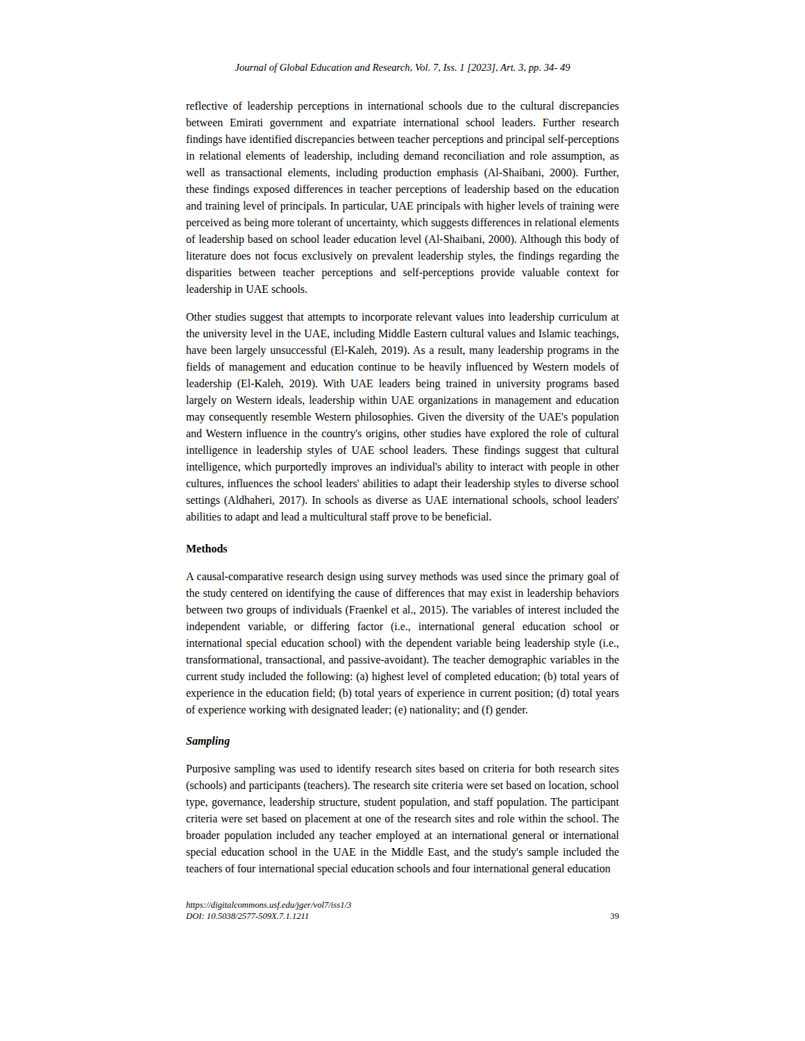Journal of Global Education and Research, Vol. 7, Iss. 1 [2023], Art. 3, pp. 34- 49
reflective of leadership perceptions in international schools due to the cultural discrepancies between Emirati government and expatriate international school leaders. Further research findings have identified discrepancies between teacher perceptions and principal self-perceptions in relational elements of leadership, including demand reconciliation and role assumption, as well as transactional elements, including production emphasis (Al-Shaibani, 2000). Further, these findings exposed differences in teacher perceptions of leadership based on the education and training level of principals. In particular, UAE principals with higher levels of training were perceived as being more tolerant of uncertainty, which suggests differences in relational elements of leadership based on school leader education level (Al-Shaibani, 2000). Although this body of literature does not focus exclusively on prevalent leadership styles, the findings regarding the disparities between teacher perceptions and self-perceptions provide valuable context for leadership in UAE schools.
Other studies suggest that attempts to incorporate relevant values into leadership curriculum at the university level in the UAE, including Middle Eastern cultural values and Islamic teachings, have been largely unsuccessful (El-Kaleh, 2019). As a result, many leadership programs in the fields of management and education continue to be heavily influenced by Western models of leadership (El-Kaleh, 2019). With UAE leaders being trained in university programs based largely on Western ideals, leadership within UAE organizations in management and education may consequently resemble Western philosophies. Given the diversity of the UAE's population and Western influence in the country's origins, other studies have explored the role of cultural intelligence in leadership styles of UAE school leaders. These findings suggest that cultural intelligence, which purportedly improves an individual's ability to interact with people in other cultures, influences the school leaders' abilities to adapt their leadership styles to diverse school settings (Aldhaheri, 2017). In schools as diverse as UAE international schools, school leaders' abilities to adapt and lead a multicultural staff prove to be beneficial.
Methods
A causal-comparative research design using survey methods was used since the primary goal of the study centered on identifying the cause of differences that may exist in leadership behaviors between two groups of individuals (Fraenkel et al., 2015). The variables of interest included the independent variable, or differing factor (i.e., international general education school or international special education school) with the dependent variable being leadership style (i.e., transformational, transactional, and passive-avoidant). The teacher demographic variables in the current study included the following: (a) highest level of completed education; (b) total years of experience in the education field; (b) total years of experience in current position; (d) total years of experience working with designated leader; (e) nationality; and (f) gender.
Sampling
Purposive sampling was used to identify research sites based on criteria for both research sites (schools) and participants (teachers). The research site criteria were set based on location, school type, governance, leadership structure, student population, and staff population. The participant criteria were set based on placement at one of the research sites and role within the school. The broader population included any teacher employed at an international general or international special education school in the UAE in the Middle East, and the study's sample included the teachers of four international special education schools and four international general education
https://digitalcommons.usf.edu/jger/vol7/iss1/3
DOI: 10.5038/2577-509X.7.1.1211
39